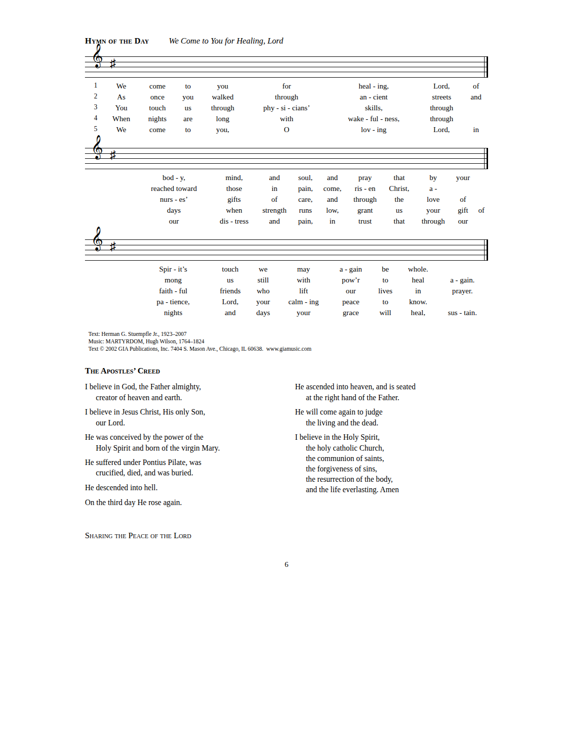Hymn of the Day
We Come to You for Healing, Lord
𝄞 ♯
| 1 | We | come | to | you | for | heal - ing, | Lord, | of |
| 2 | As | once | you | walked | through | an - cient | streets | and |
| 3 | You | touch | us | through | phy - si - cians’ | skills, | through | |
| 4 | When | nights | are | long | with | wake - ful - ness, | through | |
| 5 | We | come | to | you, | O | lov - ing | Lord, | in |
𝄞 ♯
| | bod - y, | mind, | and | soul, | and | pray | that | by | your |
| | reached toward | those | in | pain, | come, | ris - en | Christ, | a - | |
| | nurs - es’ | gifts | of | care, | and | through | the | love | of |
| | days | when | strength | runs | low, | grant | us | your | gift | of |
| | our | dis - tress | and | pain, | in | trust | that | through | our |
𝄞 ♯
| | Spir - it’s | touch | we | may | a - gain | be | whole. |
| | mong | us | still | with | pow’r | to | heal | a - gain. |
| | faith - ful | friends | who | lift | our | lives | in | prayer. |
| | pa - tience, | Lord, | your | calm - ing | peace | to | know. |
| | nights | and | days | your | grace | will | heal, | sus - tain. |
Text: Herman G. Stuempfle Jr., 1923–2007
Music: MARTYRDOM, Hugh Wilson, 1764–1824
Text © 2002 GIA Publications, Inc. 7404 S. Mason Ave., Chicago, IL 60638. www.giamusic.com
The Apostles’ Creed
I believe in God, the Father almighty,creator of heaven and earth.
I believe in Jesus Christ, His only Son,our Lord.
He was conceived by the power of theHoly Spirit and born of the virgin Mary.
He suffered under Pontius Pilate, wascrucified, died, and was buried.
He descended into hell.
On the third day He rose again.
He ascended into heaven, and is seatedat the right hand of the Father.
He will come again to judgethe living and the dead.
I believe in the Holy Spirit,the holy catholic Church, the communion of saints, the forgiveness of sins, the resurrection of the body, and the life everlasting. Amen
Sharing the Peace of the Lord
6